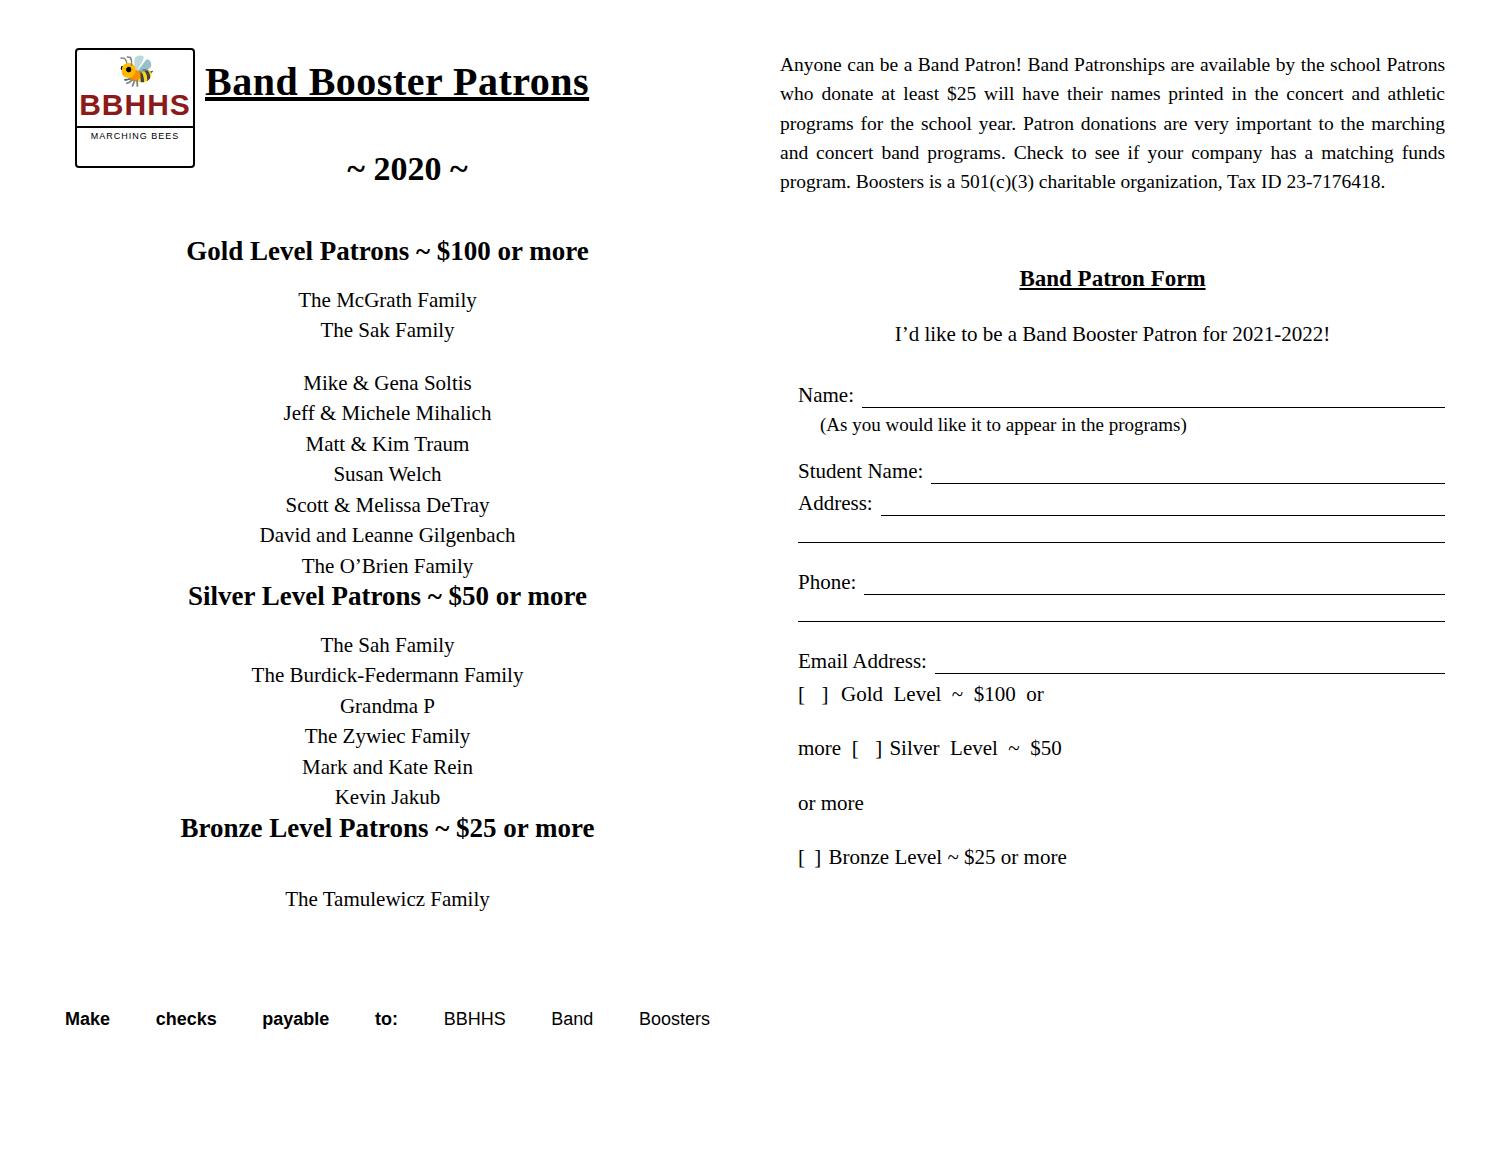🐝
BBHHS
MARCHING BEES
Band Booster Patrons
~ 2020 ~
Gold Level Patrons ~ $100 or more
The McGrath Family
The Sak Family
Mike & Gena Soltis
Jeff & Michele Mihalich
Matt & Kim Traum
Susan Welch
Scott & Melissa DeTray
David and Leanne Gilgenbach
The O’Brien Family
Silver Level Patrons ~ $50 or more
The Sah Family
The Burdick-Federmann Family
Grandma P
The Zywiec Family
Mark and Kate Rein
Kevin Jakub
Bronze Level Patrons ~ $25 or more
The Tamulewicz Family
Make checks payable to: BBHHS Band Boosters
Anyone can be a Band Patron! Band Patronships are available by the school Patrons who donate at least $25 will have their names printed in the concert and athletic programs for the school year. Patron donations are very important to the marching and concert band programs. Check to see if your company has a matching funds program. Boosters is a 501(c)(3) charitable organization, Tax ID 23-7176418.
Band Patron Form
I’d like to be a Band Booster Patron for 2021-2022!
Name:
(As you would like it to appear in the programs)
Student Name:
Address:
Phone:
Email Address:
[ ] Gold Level ~ $100 or
more [ ] Silver Level ~ $50
or more
[ ] Bronze Level ~ $25 or more